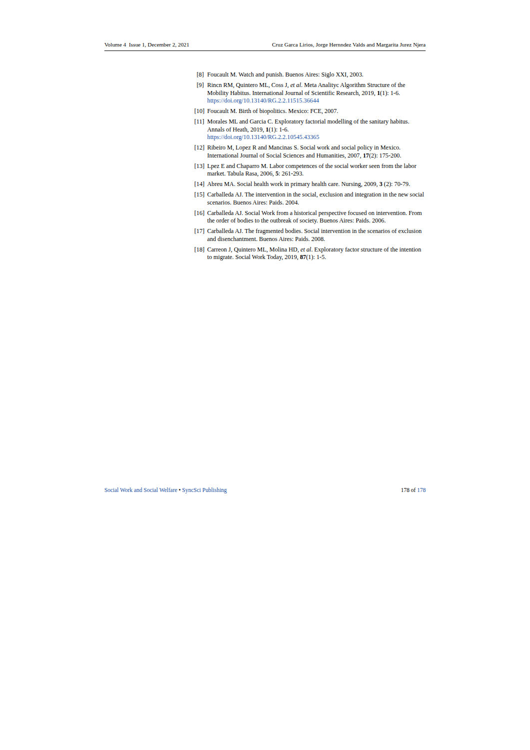Volume 4 Issue 1, December 2, 2021
Cruz Garca Lirios, Jorge Hernndez Valds and Margarita Jurez Njera
[8] Foucault M. Watch and punish. Buenos Aires: Siglo XXI, 2003.
[9] Rincn RM, Quintero ML, Coss J, et al. Meta Analityc Algorithm Structure of the Mobility Habitus. International Journal of Scientific Research, 2019, 1(1): 1-6. https://doi.org/10.13140/RG.2.2.11515.36644
[10] Foucault M. Birth of biopolitics. Mexico: FCE, 2007.
[11] Morales ML and Garcia C. Exploratory factorial modelling of the sanitary habitus. Annals of Heath, 2019, 1(1): 1-6. https://doi.org/10.13140/RG.2.2.10545.43365
[12] Ribeiro M, Lopez R and Mancinas S. Social work and social policy in Mexico. International Journal of Social Sciences and Humanities, 2007, 17(2): 175-200.
[13] Lpez E and Chaparro M. Labor competences of the social worker seen from the labor market. Tabula Rasa, 2006, 5: 261-293.
[14] Abreu MA. Social health work in primary health care. Nursing, 2009, 3 (2): 70-79.
[15] Carballeda AJ. The intervention in the social, exclusion and integration in the new social scenarios. Buenos Aires: Paids. 2004.
[16] Carballeda AJ. Social Work from a historical perspective focused on intervention. From the order of bodies to the outbreak of society. Buenos Aires: Paids. 2006.
[17] Carballeda AJ. The fragmented bodies. Social intervention in the scenarios of exclusion and disenchantment. Buenos Aires: Paids. 2008.
[18] Carreon J, Quintero ML, Molina HD, et al. Exploratory factor structure of the intention to migrate. Social Work Today, 2019, 87(1): 1-5.
Social Work and Social Welfare • SyncSci Publishing
178 of 178